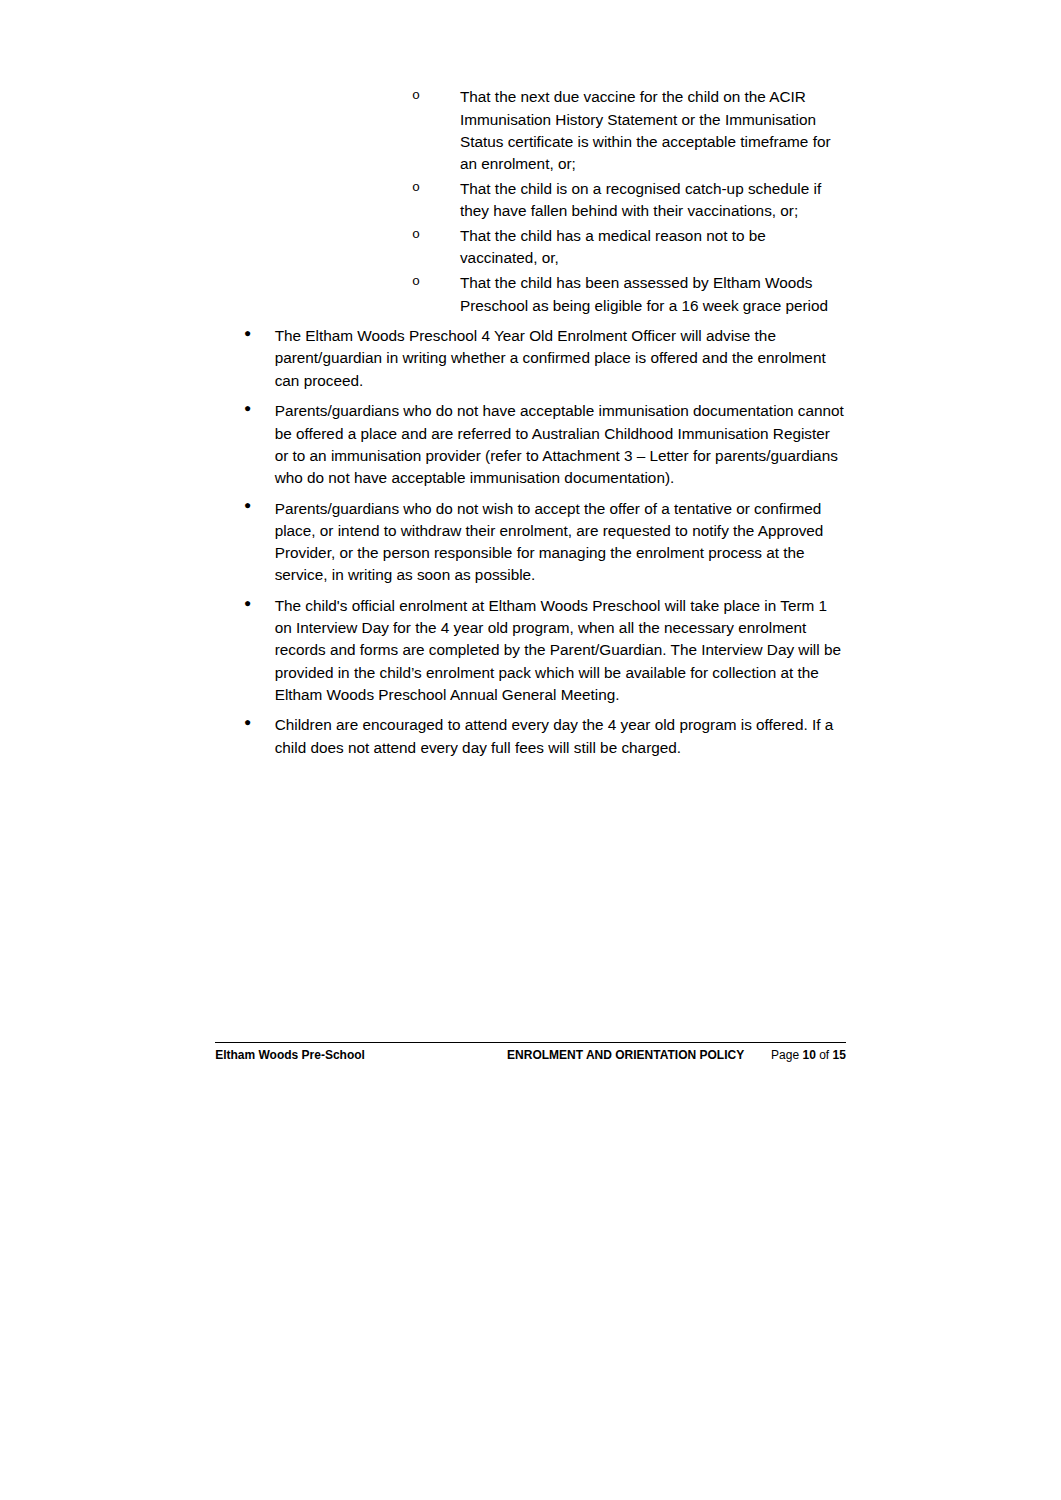That the next due vaccine for the child on the ACIR Immunisation History Statement or the Immunisation Status certificate is within the acceptable timeframe for an enrolment, or;
That the child is on a recognised catch-up schedule if they have fallen behind with their vaccinations, or;
That the child has a medical reason not to be vaccinated, or,
That the child has been assessed by Eltham Woods Preschool as being eligible for a 16 week grace period
The Eltham Woods Preschool 4 Year Old Enrolment Officer will advise the parent/guardian in writing whether a confirmed place is offered and the enrolment can proceed.
Parents/guardians who do not have acceptable immunisation documentation cannot be offered a place and are referred to Australian Childhood Immunisation Register or to an immunisation provider (refer to Attachment 3 – Letter for parents/guardians who do not have acceptable immunisation documentation).
Parents/guardians who do not wish to accept the offer of a tentative or confirmed place, or intend to withdraw their enrolment, are requested to notify the Approved Provider, or the person responsible for managing the enrolment process at the service, in writing as soon as possible.
The child's official enrolment at Eltham Woods Preschool will take place in Term 1 on Interview Day for the 4 year old program, when all the necessary enrolment records and forms are completed by the Parent/Guardian. The Interview Day will be provided in the child’s enrolment pack which will be available for collection at the Eltham Woods Preschool Annual General Meeting.
Children are encouraged to attend every day the 4 year old program is offered. If a child does not attend every day full fees will still be charged.
Eltham Woods Pre-School
ENROLMENT AND ORIENTATION POLICY
Page 10 of 15